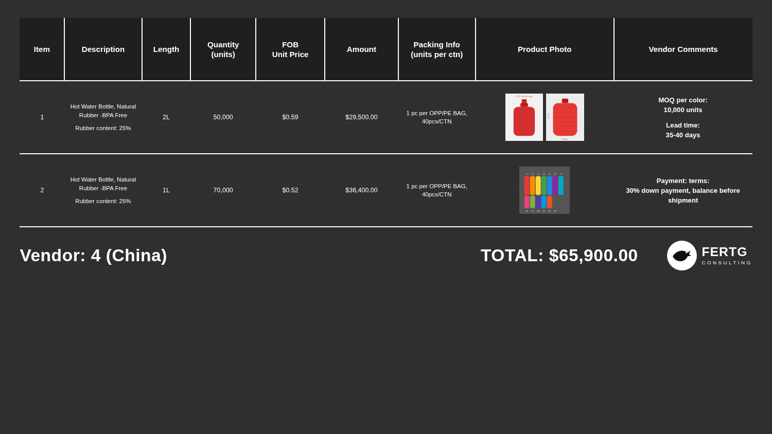| Item | Description | Length | Quantity (units) | FOB Unit Price | Amount | Packing Info (units per ctn) | Product Photo | Vendor Comments |
| --- | --- | --- | --- | --- | --- | --- | --- | --- |
| 1 | Hot Water Bottle, Natural Rubber -BPA Free Rubber content: 25% | 2L | 50,000 | $0.59 | $29,500.00 | 1 pc per OPP/PE BAG, 40pcs/CTN | | MOQ per color: 10,000 units Lead time: 35-40 days |
| 2 | Hot Water Bottle, Natural Rubber -BPA Free Rubber content: 25% | 1L | 70,000 | $0.52 | $36,400.00 | 1 pc per OPP/PE BAG, 40pcs/CTN | | Payment: terms: 30% down payment, balance before shipment |
Vendor: 4 (China)
TOTAL: $65,900.00
FERTG CONSULTING